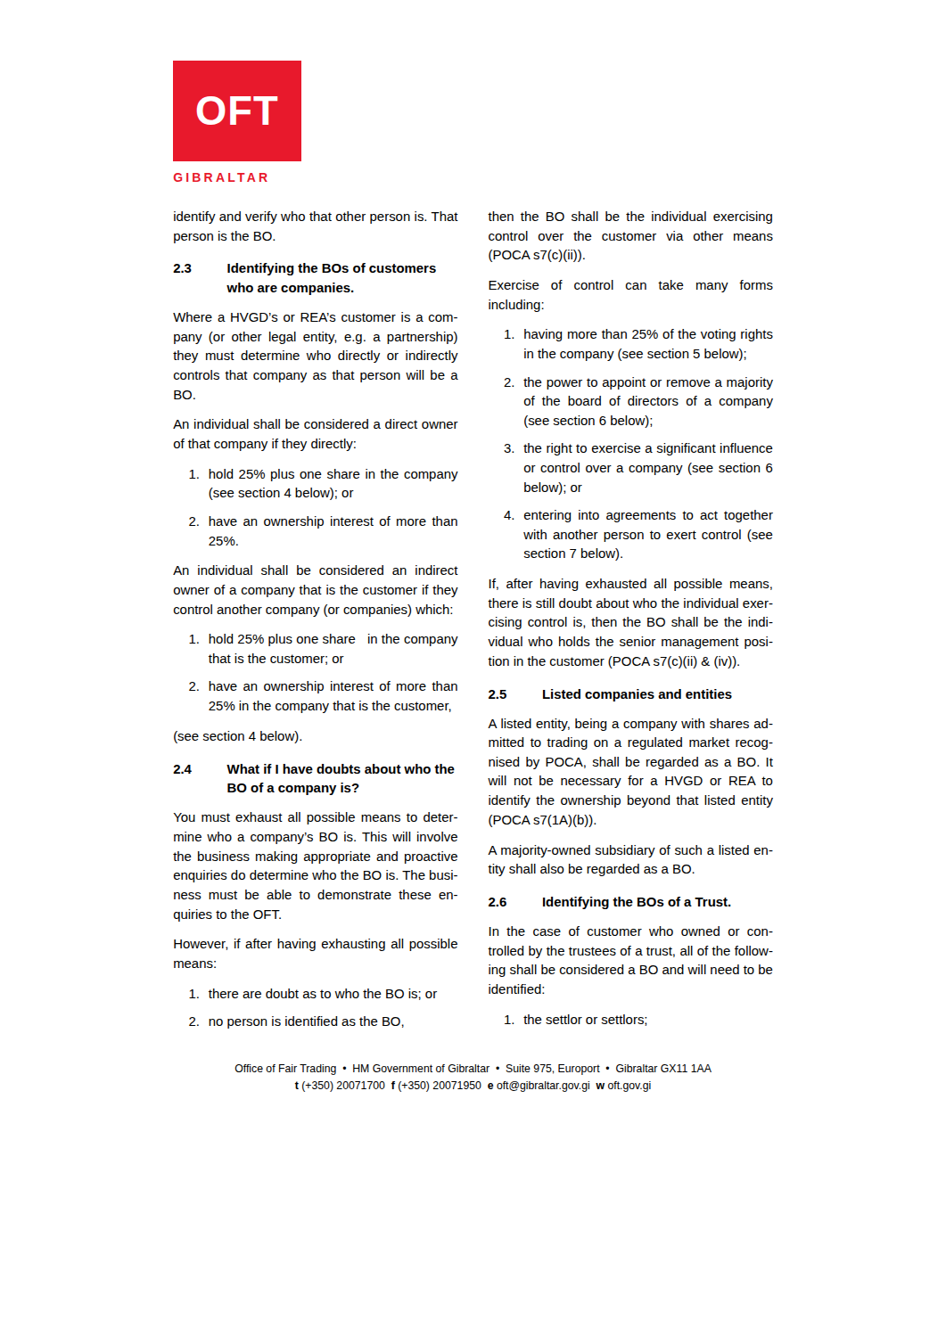OFT
GIBRALTAR
identify and verify who that other person is. That person is the BO.
2.3 Identifying the BOs of customers who are companies.
Where a HVGD’s or REA’s customer is a company (or other legal entity, e.g. a partnership) they must determine who directly or indirectly controls that company as that person will be a BO.
An individual shall be considered a direct owner of that company if they directly:
hold 25% plus one share in the company (see section 4 below); or
have an ownership interest of more than 25%.
An individual shall be considered an indirect owner of a company that is the customer if they control another company (or companies) which:
hold 25% plus one share in the company that is the customer; or
have an ownership interest of more than 25% in the company that is the customer,
(see section 4 below).
2.4 What if I have doubts about who the BO of a company is?
You must exhaust all possible means to determine who a company’s BO is. This will involve the business making appropriate and proactive enquiries do determine who the BO is. The business must be able to demonstrate these enquiries to the OFT.
However, if after having exhausting all possible means:
there are doubt as to who the BO is; or
no person is identified as the BO,
then the BO shall be the individual exercising control over the customer via other means (POCA s7(c)(ii)).
Exercise of control can take many forms including:
having more than 25% of the voting rights in the company (see section 5 below);
the power to appoint or remove a majority of the board of directors of a company (see section 6 below);
the right to exercise a significant influence or control over a company (see section 6 below); or
entering into agreements to act together with another person to exert control (see section 7 below).
If, after having exhausted all possible means, there is still doubt about who the individual exercising control is, then the BO shall be the individual who holds the senior management position in the customer (POCA s7(c)(ii) & (iv)).
2.5 Listed companies and entities
A listed entity, being a company with shares admitted to trading on a regulated market recognised by POCA, shall be regarded as a BO. It will not be necessary for a HVGD or REA to identify the ownership beyond that listed entity (POCA s7(1A)(b)).
A majority-owned subsidiary of such a listed entity shall also be regarded as a BO.
2.6 Identifying the BOs of a Trust.
In the case of customer who owned or controlled by the trustees of a trust, all of the following shall be considered a BO and will need to be identified:
the settlor or settlors;
Office of Fair Trading • HM Government of Gibraltar • Suite 975, Europort • Gibraltar GX11 1AA
t (+350) 20071700 f (+350) 20071950 e oft@gibraltar.gov.gi w oft.gov.gi